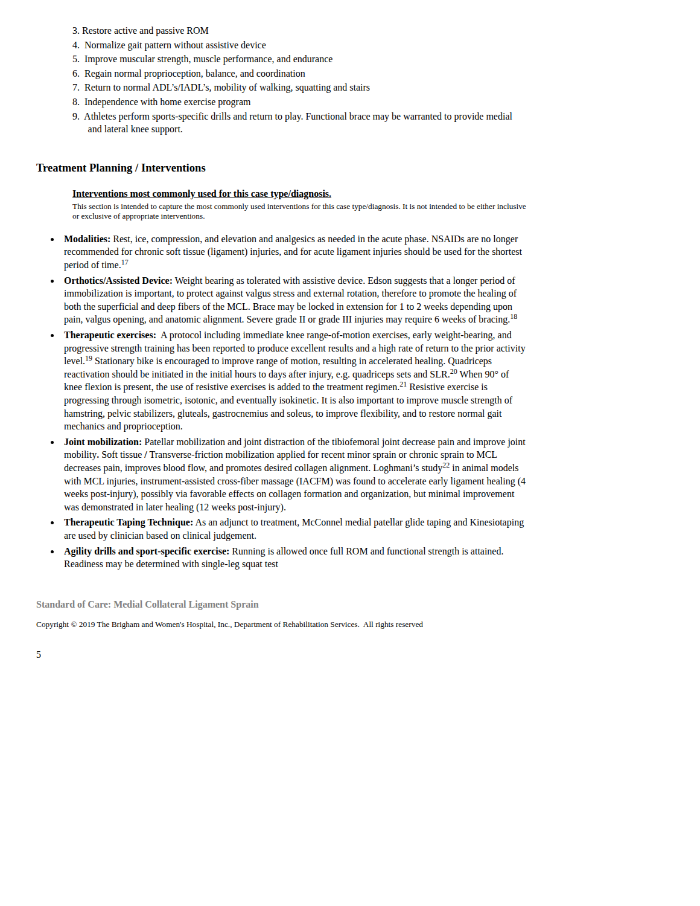3. Restore active and passive ROM
4. Normalize gait pattern without assistive device
5. Improve muscular strength, muscle performance, and endurance
6. Regain normal proprioception, balance, and coordination
7. Return to normal ADL’s/IADL’s, mobility of walking, squatting and stairs
8. Independence with home exercise program
9. Athletes perform sports-specific drills and return to play. Functional brace may be warranted to provide medial and lateral knee support.
Treatment Planning / Interventions
Interventions most commonly used for this case type/diagnosis.
This section is intended to capture the most commonly used interventions for this case type/diagnosis. It is not intended to be either inclusive or exclusive of appropriate interventions.
Modalities: Rest, ice, compression, and elevation and analgesics as needed in the acute phase. NSAIDs are no longer recommended for chronic soft tissue (ligament) injuries, and for acute ligament injuries should be used for the shortest period of time.17
Orthotics/Assisted Device: Weight bearing as tolerated with assistive device. Edson suggests that a longer period of immobilization is important, to protect against valgus stress and external rotation, therefore to promote the healing of both the superficial and deep fibers of the MCL. Brace may be locked in extension for 1 to 2 weeks depending upon pain, valgus opening, and anatomic alignment. Severe grade II or grade III injuries may require 6 weeks of bracing.18
Therapeutic exercises: A protocol including immediate knee range-of-motion exercises, early weight-bearing, and progressive strength training has been reported to produce excellent results and a high rate of return to the prior activity level.19 Stationary bike is encouraged to improve range of motion, resulting in accelerated healing. Quadriceps reactivation should be initiated in the initial hours to days after injury, e.g. quadriceps sets and SLR.20 When 90° of knee flexion is present, the use of resistive exercises is added to the treatment regimen.21 Resistive exercise is progressing through isometric, isotonic, and eventually isokinetic. It is also important to improve muscle strength of hamstring, pelvic stabilizers, gluteals, gastrocnemius and soleus, to improve flexibility, and to restore normal gait mechanics and proprioception.
Joint mobilization: Patellar mobilization and joint distraction of the tibiofemoral joint decrease pain and improve joint mobility. Soft tissue / Transverse-friction mobilization applied for recent minor sprain or chronic sprain to MCL decreases pain, improves blood flow, and promotes desired collagen alignment. Loghmani’s study22 in animal models with MCL injuries, instrument-assisted cross-fiber massage (IACFM) was found to accelerate early ligament healing (4 weeks post-injury), possibly via favorable effects on collagen formation and organization, but minimal improvement was demonstrated in later healing (12 weeks post-injury).
Therapeutic Taping Technique: As an adjunct to treatment, McConnel medial patellar glide taping and Kinesiotaping are used by clinician based on clinical judgement.
Agility drills and sport-specific exercise: Running is allowed once full ROM and functional strength is attained. Readiness may be determined with single-leg squat test
Standard of Care: Medial Collateral Ligament Sprain
Copyright © 2019 The Brigham and Women's Hospital, Inc., Department of Rehabilitation Services. All rights reserved
5